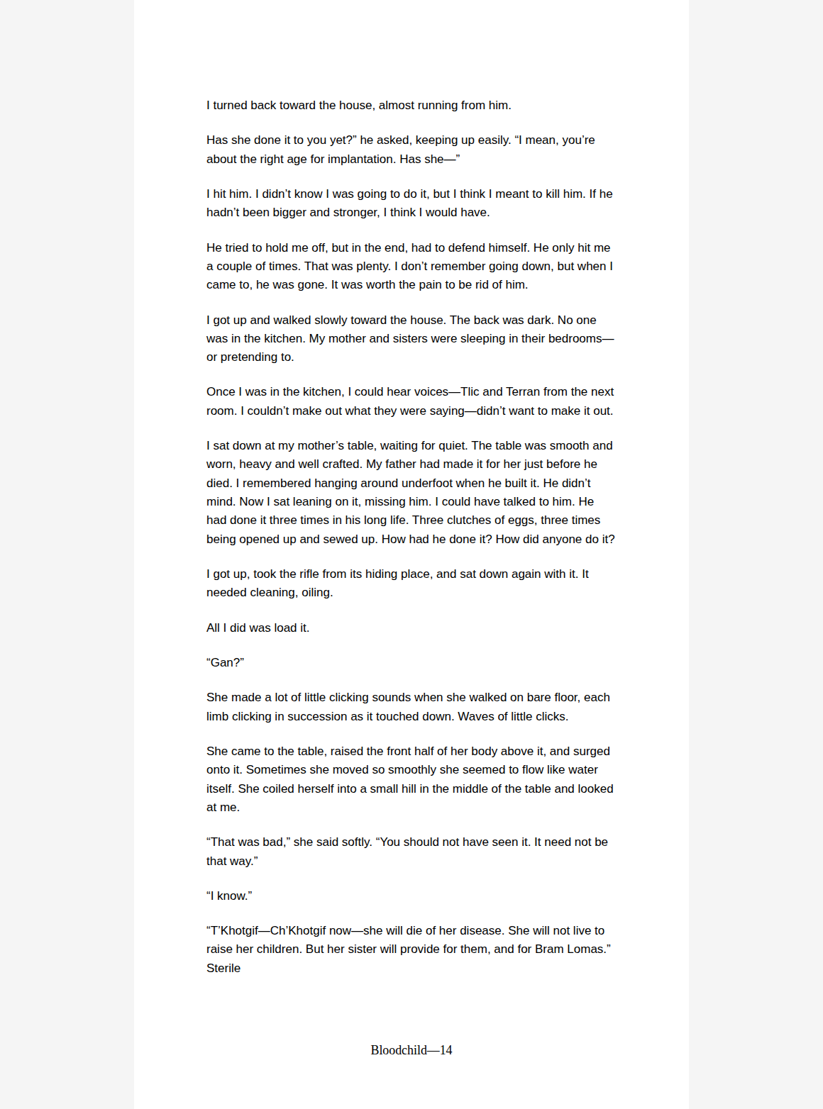I turned back toward the house, almost running from him.
Has she done it to you yet?” he asked, keeping up easily. “I mean, you’re about the right age for implantation. Has she—”
I hit him. I didn’t know I was going to do it, but I think I meant to kill him. If he hadn’t been bigger and stronger, I think I would have.
He tried to hold me off, but in the end, had to defend himself. He only hit me a couple of times. That was plenty. I don’t remember going down, but when I came to, he was gone. It was worth the pain to be rid of him.
I got up and walked slowly toward the house. The back was dark. No one was in the kitchen. My mother and sisters were sleeping in their bedrooms—or pretending to.
Once I was in the kitchen, I could hear voices—Tlic and Terran from the next room. I couldn’t make out what they were saying—didn’t want to make it out.
I sat down at my mother’s table, waiting for quiet. The table was smooth and worn, heavy and well crafted. My father had made it for her just before he died. I remembered hanging around underfoot when he built it. He didn’t mind. Now I sat leaning on it, missing him. I could have talked to him. He had done it three times in his long life. Three clutches of eggs, three times being opened up and sewed up. How had he done it? How did anyone do it?
I got up, took the rifle from its hiding place, and sat down again with it. It needed cleaning, oiling.
All I did was load it.
“Gan?”
She made a lot of little clicking sounds when she walked on bare floor, each limb clicking in succession as it touched down. Waves of little clicks.
She came to the table, raised the front half of her body above it, and surged onto it. Sometimes she moved so smoothly she seemed to flow like water itself. She coiled herself into a small hill in the middle of the table and looked at me.
“That was bad,” she said softly. “You should not have seen it. It need not be that way.”
“I know.”
“T’Khotgif—Ch’Khotgif now—she will die of her disease. She will not live to raise her children. But her sister will provide for them, and for Bram Lomas.” Sterile
Bloodchild—14